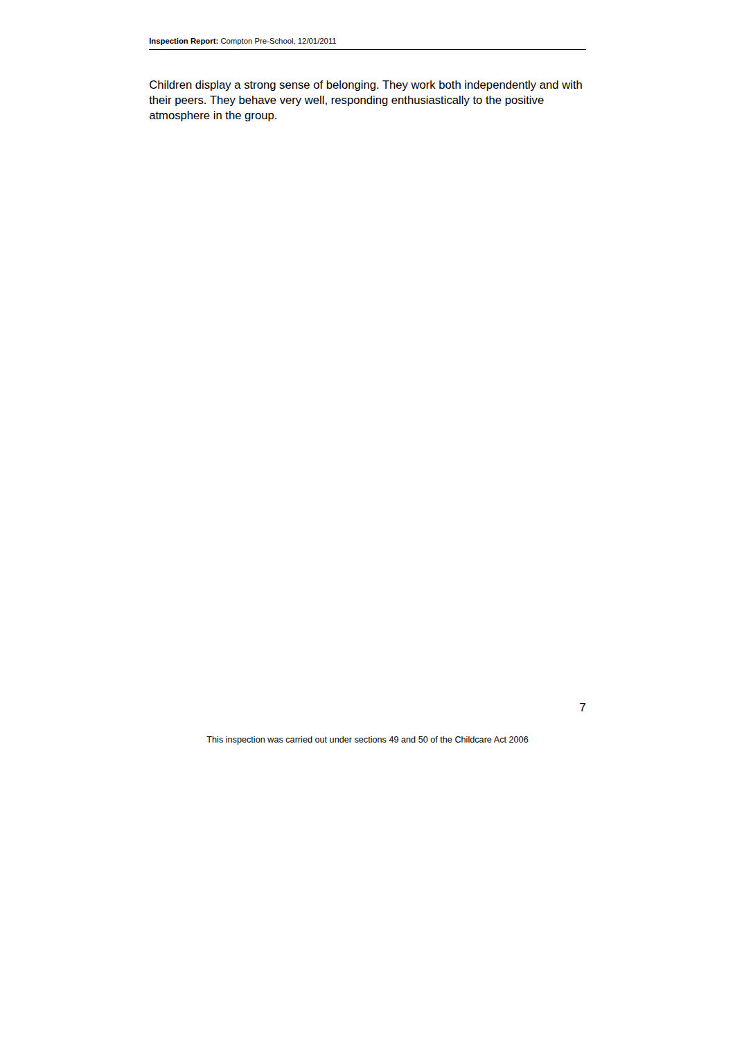Inspection Report: Compton Pre-School, 12/01/2011
Children display a strong sense of belonging. They work both independently and with their peers. They behave very well, responding enthusiastically to the positive atmosphere in the group.
7
This inspection was carried out under sections 49 and 50 of the Childcare Act 2006